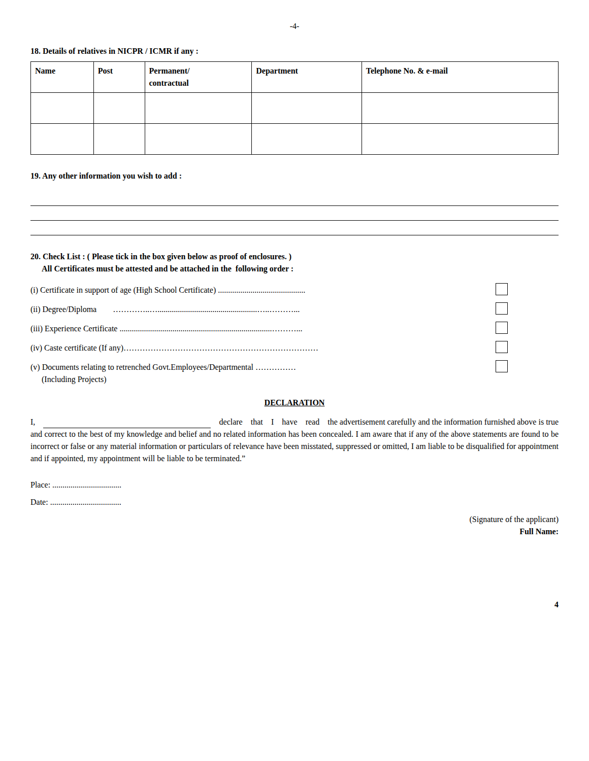-4-
18. Details of relatives in NICPR / ICMR if any :
| Name | Post | Permanent/ contractual | Department | Telephone No. & e-mail |
| --- | --- | --- | --- | --- |
19. Any other information you wish to add :
20. Check List : ( Please tick in the box given below as proof of enclosures. ) All Certificates must be attested and be attached in the following order :
(i) Certificate in support of age (High School Certificate) ............................ ...............
(ii) Degree/Diploma …………..….................................................…..… ……...
(iii) Experience Certificate ...........................................................................… ……...
(iv) Caste certificate (If any)………………………………………………… ……………
(v) Documents relating to retrenched Govt.Employees/Departmental ……………
(Including Projects)
DECLARATION
I, declare that I have read the advertisement carefully and the information furnished above is true and correct to the best of my knowledge and belief and no related information has been concealed. I am aware that if any of the above statements are found to be incorrect or false or any material information or particulars of relevance have been misstated, suppressed or omitted, I am liable to be disqualified for appointment and if appointed, my appointment will be liable to be terminated.”
Place: ..................................
Date: ...................................
(Signature of the applicant)
Full Name:
4